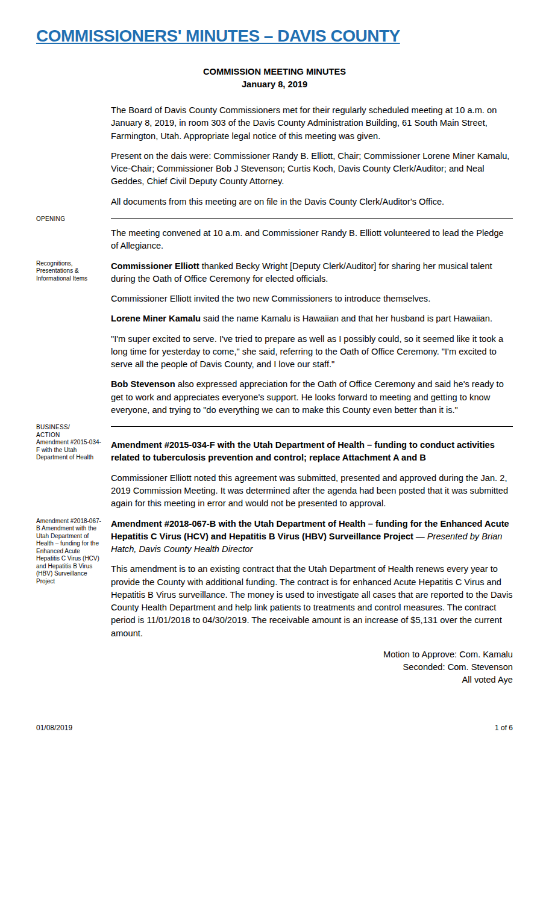COMMISSIONERS' MINUTES – DAVIS COUNTY
COMMISSION MEETING MINUTES January 8, 2019
| | The Board of Davis County Commissioners met for their regularly scheduled meeting at 10 a.m. on January 8, 2019, in room 303 of the Davis County Administration Building, 61 South Main Street, Farmington, Utah. Appropriate legal notice of this meeting was given. Present on the dais were: Commissioner Randy B. Elliott, Chair; Commissioner Lorene Miner Kamalu, Vice-Chair; Commissioner Bob J Stevenson; Curtis Koch, Davis County Clerk/Auditor; and Neal Geddes, Chief Civil Deputy County Attorney. All documents from this meeting are on file in the Davis County Clerk/Auditor's Office. |
| OPENING | |
| | The meeting convened at 10 a.m. and Commissioner Randy B. Elliott volunteered to lead the Pledge of Allegiance. |
| Recognitions, Presentations & Informational Items | Commissioner Elliott thanked Becky Wright [Deputy Clerk/Auditor] for sharing her musical talent during the Oath of Office Ceremony for elected officials. Commissioner Elliott invited the two new Commissioners to introduce themselves. Lorene Miner Kamalu said the name Kamalu is Hawaiian and that her husband is part Hawaiian. "I'm super excited to serve. I've tried to prepare as well as I possibly could, so it seemed like it took a long time for yesterday to come," she said, referring to the Oath of Office Ceremony. "I'm excited to serve all the people of Davis County, and I love our staff." Bob Stevenson also expressed appreciation for the Oath of Office Ceremony and said he's ready to get to work and appreciates everyone's support. He looks forward to meeting and getting to know everyone, and trying to "do everything we can to make this County even better than it is." |
| BUSINESS/ ACTION | |
| Amendment #2015-034-F with the Utah Department of Health | Amendment #2015-034-F with the Utah Department of Health – funding to conduct activities related to tuberculosis prevention and control; replace Attachment A and B Commissioner Elliott noted this agreement was submitted, presented and approved during the Jan. 2, 2019 Commission Meeting. It was determined after the agenda had been posted that it was submitted again for this meeting in error and would not be presented to approval. |
| Amendment #2018-067-B Amendment with the Utah Department of Health – funding for the Enhanced Acute Hepatitis C Virus (HCV) and Hepatitis B Virus (HBV) Surveillance Project | Amendment #2018-067-B with the Utah Department of Health – funding for the Enhanced Acute Hepatitis C Virus (HCV) and Hepatitis B Virus (HBV) Surveillance Project — Presented by Brian Hatch, Davis County Health Director This amendment is to an existing contract that the Utah Department of Health renews every year to provide the County with additional funding. The contract is for enhanced Acute Hepatitis C Virus and Hepatitis B Virus surveillance. The money is used to investigate all cases that are reported to the Davis County Health Department and help link patients to treatments and control measures. The contract period is 11/01/2018 to 04/30/2019. The receivable amount is an increase of $5,131 over the current amount. Motion to Approve: Com. Kamalu Seconded: Com. Stevenson All voted Aye |
01/08/2019 1 of 6